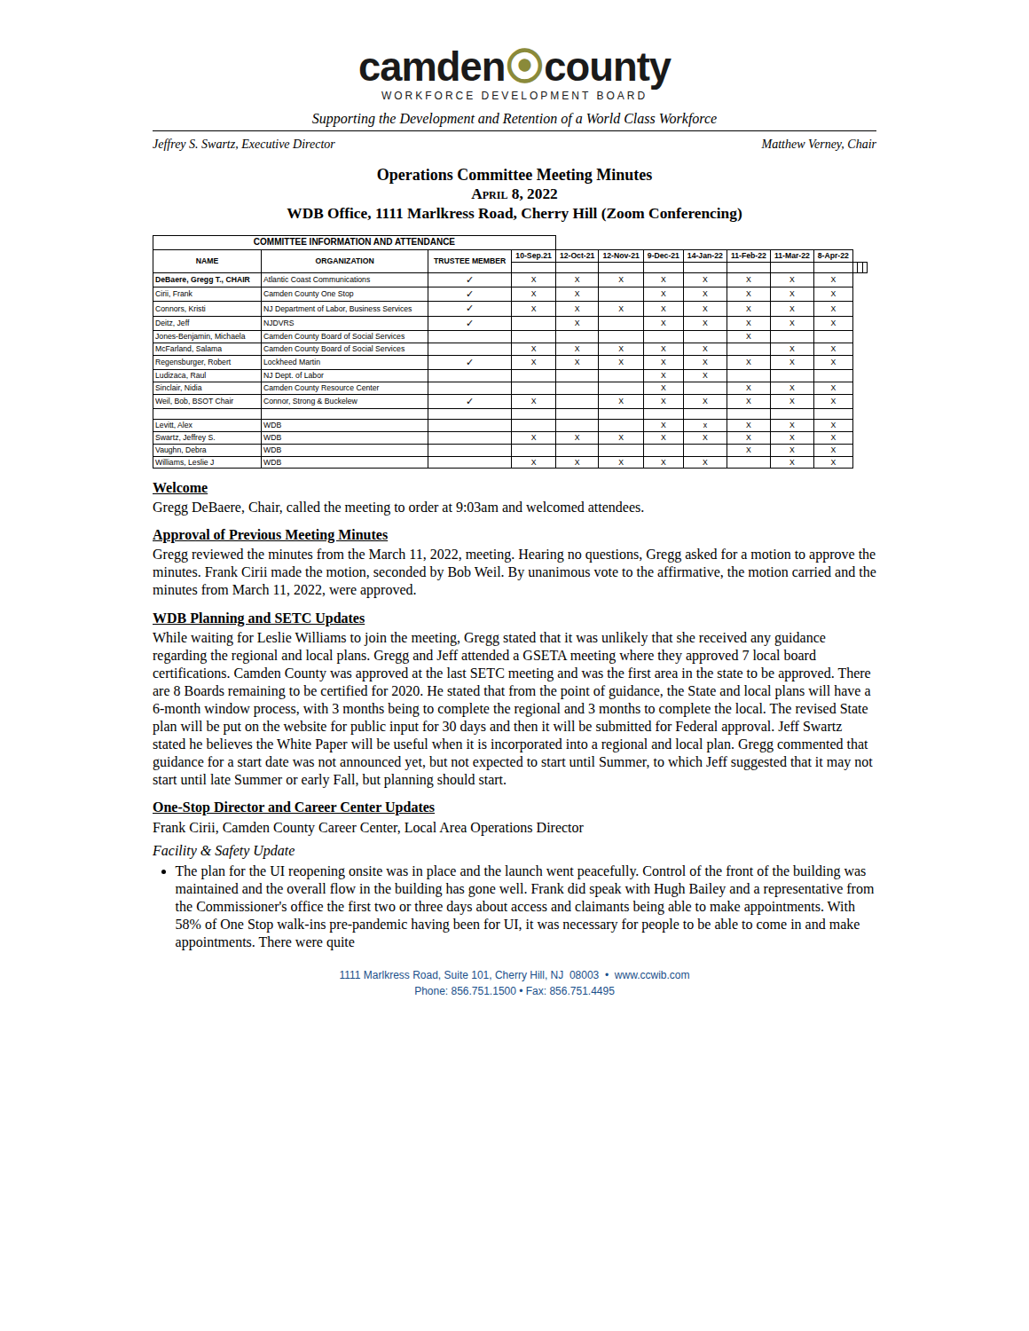camden⦿county
WORKFORCE DEVELOPMENT BOARD
Supporting the Development and Retention of a World Class Workforce
Jeffrey S. Swartz, Executive Director Matthew Verney, Chair
Operations Committee Meeting Minutes
April 8, 2022
WDB Office, 1111 Marlkress Road, Cherry Hill (Zoom Conferencing)
| COMMITTEE INFORMATION AND ATTENDANCE | |
| NAME | ORGANIZATION | TRUSTEE MEMBER | 10-Sep.21 | 12-Oct-21 | 12-Nov-21 | 9-Dec-21 | 14-Jan-22 | 11-Feb-22 | 11-Mar-22 | 8-Apr-22 | | |
| DeBaere, Gregg T., CHAIR | Atlantic Coast Communications | ✓ | X | X | X | X | X | X | X | X | | |
| Cirii, Frank | Camden County One Stop | ✓ | X | X | | X | X | X | X | X | | |
| Connors, Kristi | NJ Department of Labor, Business Services | ✓ | X | X | X | X | X | X | X | X | | |
| Deitz, Jeff | NJDVRS | ✓ | | X | | X | X | X | X | X | | |
| Jones-Benjamin, Michaela | Camden County Board of Social Services | | | | | | | X | | | | |
| McFarland, Salama | Camden County Board of Social Services | | X | X | X | X | X | | X | X | | |
| Regensburger, Robert | Lockheed Martin | ✓ | X | X | X | X | X | X | X | X | | |
| Ludizaca, Raul | NJ Dept. of Labor | | | | | X | X | | | | | |
| Sinclair, Nidia | Camden County Resource Center | | | | | X | | X | X | X | | |
| Weil, Bob, BSOT Chair | Connor, Strong & Buckelew | ✓ | X | | X | X | X | X | X | X | | |
| Levitt, Alex | WDB | | | | | X | x | X | X | X | | |
| Swartz, Jeffrey S. | WDB | | X | X | X | X | X | X | X | X | | |
| Vaughn, Debra | WDB | | | | | | | X | X | X | | |
| Williams, Leslie J | WDB | | X | X | X | X | X | | X | X | | |
Welcome
Gregg DeBaere, Chair, called the meeting to order at 9:03am and welcomed attendees.
Approval of Previous Meeting Minutes
Gregg reviewed the minutes from the March 11, 2022, meeting. Hearing no questions, Gregg asked for a motion to approve the minutes. Frank Cirii made the motion, seconded by Bob Weil. By unanimous vote to the affirmative, the motion carried and the minutes from March 11, 2022, were approved.
WDB Planning and SETC Updates
While waiting for Leslie Williams to join the meeting, Gregg stated that it was unlikely that she received any guidance regarding the regional and local plans. Gregg and Jeff attended a GSETA meeting where they approved 7 local board certifications. Camden County was approved at the last SETC meeting and was the first area in the state to be approved. There are 8 Boards remaining to be certified for 2020. He stated that from the point of guidance, the State and local plans will have a 6-month window process, with 3 months being to complete the regional and 3 months to complete the local. The revised State plan will be put on the website for public input for 30 days and then it will be submitted for Federal approval. Jeff Swartz stated he believes the White Paper will be useful when it is incorporated into a regional and local plan. Gregg commented that guidance for a start date was not announced yet, but not expected to start until Summer, to which Jeff suggested that it may not start until late Summer or early Fall, but planning should start.
One-Stop Director and Career Center Updates
Frank Cirii, Camden County Career Center, Local Area Operations Director
Facility & Safety Update
The plan for the UI reopening onsite was in place and the launch went peacefully. Control of the front of the building was maintained and the overall flow in the building has gone well. Frank did speak with Hugh Bailey and a representative from the Commissioner's office the first two or three days about access and claimants being able to make appointments. With 58% of One Stop walk-ins pre-pandemic having been for UI, it was necessary for people to be able to come in and make appointments. There were quite
1111 Marlkress Road, Suite 101, Cherry Hill, NJ 08003 • www.ccwib.com
Phone: 856.751.1500 • Fax: 856.751.4495